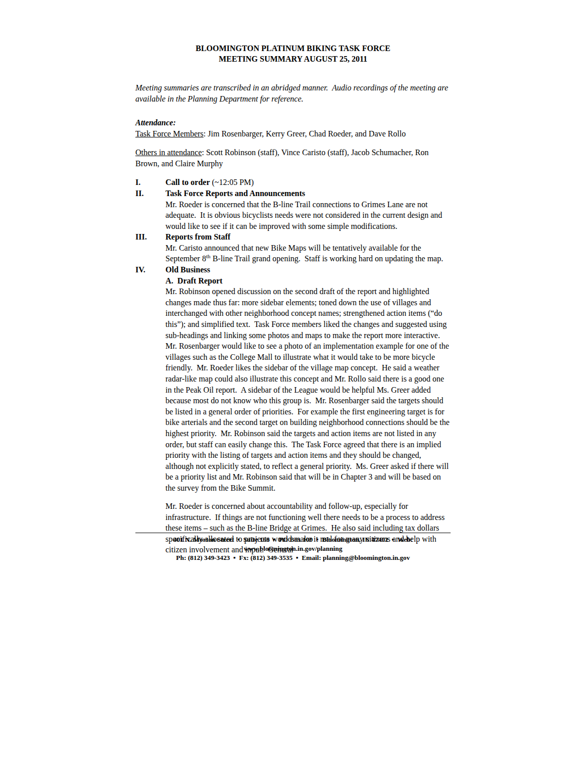Bloomington Platinum Biking Task Force
Meeting Summary August 25, 2011
Meeting summaries are transcribed in an abridged manner. Audio recordings of the meeting are available in the Planning Department for reference.
Attendance:
Task Force Members: Jim Rosenbarger, Kerry Greer, Chad Roeder, and Dave Rollo
Others in attendance: Scott Robinson (staff), Vince Caristo (staff), Jacob Schumacher, Ron Brown, and Claire Murphy
| I. | Call to order (~12:05 PM) |
| II. | Task Force Reports and Announcements Mr. Roeder is concerned that the B-line Trail connections to Grimes Lane are not adequate. It is obvious bicyclists needs were not considered in the current design and would like to see if it can be improved with some simple modifications. |
| III. | Reports from Staff Mr. Caristo announced that new Bike Maps will be tentatively available for the September 8 th B-line Trail grand opening. Staff is working hard on updating the map. |
| IV. | Old Business A. Draft Report Mr. Robinson opened discussion on the second draft of the report and highlighted changes made thus far: more sidebar elements; toned down the use of villages and interchanged with other neighborhood concept names; strengthened action items (“do this”); and simplified text. Task Force members liked the changes and suggested using sub-headings and linking some photos and maps to make the report more interactive. Mr. Rosenbarger would like to see a photo of an implementation example for one of the villages such as the College Mall to illustrate what it would take to be more bicycle friendly. Mr. Roeder likes the sidebar of the village map concept. He said a weather radar-like map could also illustrate this concept and Mr. Rollo said there is a good one in the Peak Oil report. A sidebar of the League would be helpful Ms. Greer added because most do not know who this group is. Mr. Rosenbarger said the targets should be listed in a general order of priorities. For example the first engineering target is for bike arterials and the second target on building neighborhood connections should be the highest priority. Mr. Robinson said the targets and action items are not listed in any order, but staff can easily change this. The Task Force agreed that there is an implied priority with the listing of targets and action items and they should be changed, although not explicitly stated, to reflect a general priority. Ms. Greer asked if there will be a priority list and Mr. Robinson said that will be in Chapter 3 and will be based on the survey from the Bike Summit. Mr. Roeder is concerned about accountability and follow-up, especially for infrastructure. If things are not functioning well there needs to be a process to address these items – such as the B-line Bridge at Grimes. He also said including tax dollars specifically allocated to projects would make it real for many citizens and help with citizen involvement and input. General |
401 N. Morton Street ▪ Suite 160 ▪ PO Box 100 ▪ Bloomington, IN 47402 ▪ Web: www.bloomington.in.gov/planning
Ph: (812) 349-3423 ▪ Fx: (812) 349-3535 ▪ Email: planning@bloomington.in.gov